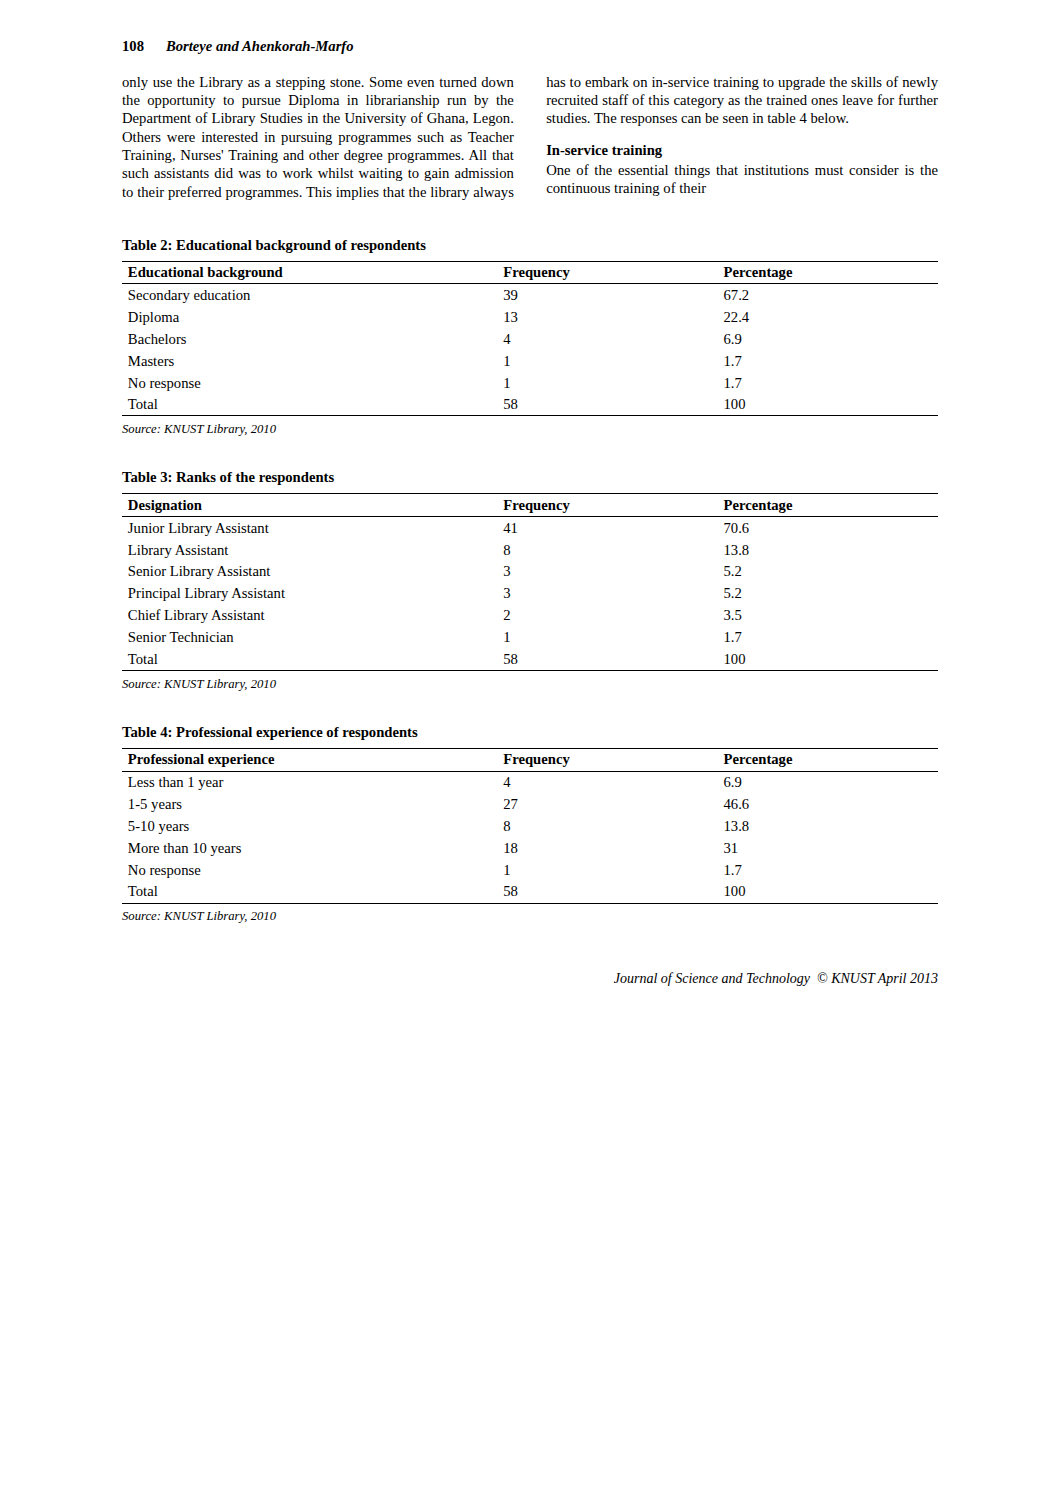108 Borteye and Ahenkorah-Marfo
only use the Library as a stepping stone. Some even turned down the opportunity to pursue Diploma in librarianship run by the Department of Library Studies in the University of Ghana, Legon. Others were interested in pursuing programmes such as Teacher Training, Nurses' Training and other degree programmes. All that such assistants did was to work whilst waiting to gain admission to their preferred programmes. This implies that the library always has to embark on in-service training to upgrade the skills of newly recruited staff of this category as the trained ones leave for further studies. The responses can be seen in table 4 below.
In-service training
One of the essential things that institutions must consider is the continuous training of their
Table 2: Educational background of respondents
| Educational background | Frequency | Percentage |
| --- | --- | --- |
| Secondary education | 39 | 67.2 |
| Diploma | 13 | 22.4 |
| Bachelors | 4 | 6.9 |
| Masters | 1 | 1.7 |
| No response | 1 | 1.7 |
| Total | 58 | 100 |
Source: KNUST Library, 2010
Table 3: Ranks of the respondents
| Designation | Frequency | Percentage |
| --- | --- | --- |
| Junior Library Assistant | 41 | 70.6 |
| Library Assistant | 8 | 13.8 |
| Senior Library Assistant | 3 | 5.2 |
| Principal Library Assistant | 3 | 5.2 |
| Chief Library Assistant | 2 | 3.5 |
| Senior Technician | 1 | 1.7 |
| Total | 58 | 100 |
Source: KNUST Library, 2010
Table 4: Professional experience of respondents
| Professional experience | Frequency | Percentage |
| --- | --- | --- |
| Less than 1 year | 4 | 6.9 |
| 1-5 years | 27 | 46.6 |
| 5-10 years | 8 | 13.8 |
| More than 10 years | 18 | 31 |
| No response | 1 | 1.7 |
| Total | 58 | 100 |
Source: KNUST Library, 2010
Journal of Science and Technology © KNUST April 2013